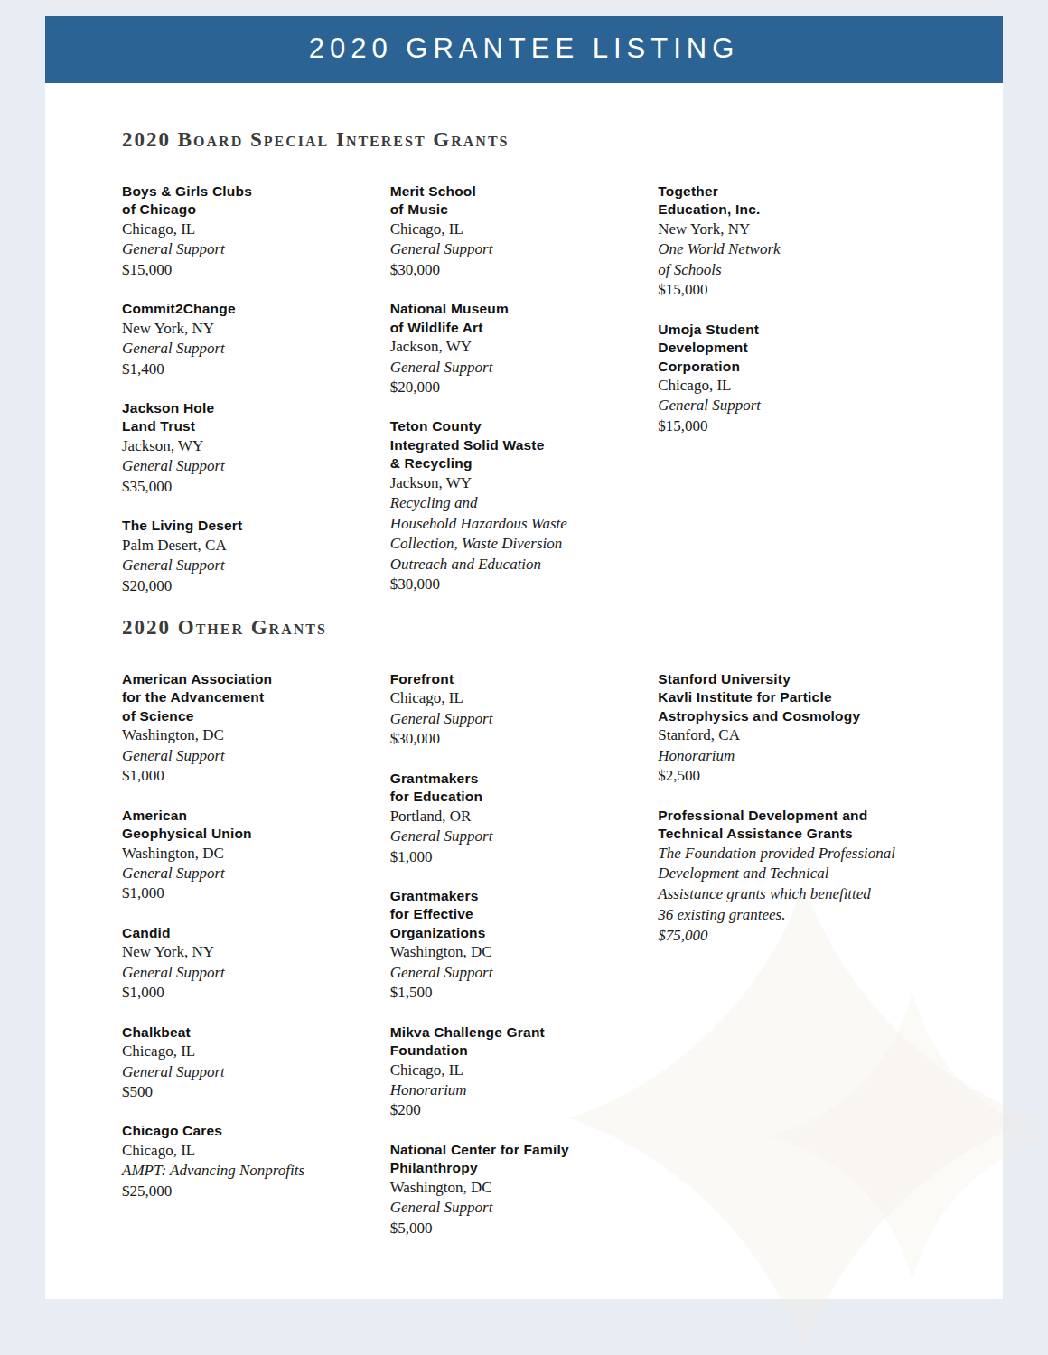2020 GRANTEE LISTING
2020 Board Special Interest Grants
Boys & Girls Clubs
of Chicago
Chicago, IL
General Support
$15,000
Commit2Change
New York, NY
General Support
$1,400
Jackson Hole
Land Trust
Jackson, WY
General Support
$35,000
The Living Desert
Palm Desert, CA
General Support
$20,000
Merit School
of Music
Chicago, IL
General Support
$30,000
National Museum
of Wildlife Art
Jackson, WY
General Support
$20,000
Teton County
Integrated Solid Waste
& Recycling
Jackson, WY
Recycling and
Household Hazardous Waste
Collection, Waste Diversion
Outreach and Education
$30,000
Together
Education, Inc.
New York, NY
One World Network
of Schools
$15,000
Umoja Student
Development
Corporation
Chicago, IL
General Support
$15,000
2020 Other Grants
American Association
for the Advancement
of Science
Washington, DC
General Support
$1,000
American
Geophysical Union
Washington, DC
General Support
$1,000
Candid
New York, NY
General Support
$1,000
Chalkbeat
Chicago, IL
General Support
$500
Chicago Cares
Chicago, IL
AMPT: Advancing Nonprofits
$25,000
Forefront
Chicago, IL
General Support
$30,000
Grantmakers
for Education
Portland, OR
General Support
$1,000
Grantmakers
for Effective
Organizations
Washington, DC
General Support
$1,500
Mikva Challenge Grant
Foundation
Chicago, IL
Honorarium
$200
National Center for Family
Philanthropy
Washington, DC
General Support
$5,000
Stanford University
Kavli Institute for Particle
Astrophysics and Cosmology
Stanford, CA
Honorarium
$2,500
Professional Development and
Technical Assistance Grants
The Foundation provided Professional
Development and Technical
Assistance grants which benefitted
36 existing grantees.
$75,000